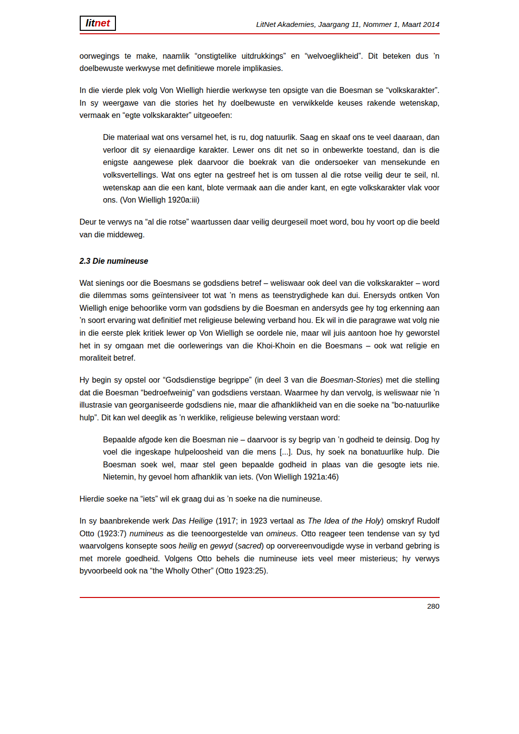lit net
LitNet Akademies, Jaargang 11, Nommer 1, Maart 2014
oorwegings te make, naamlik “onstigtelike uitdrukkings” en “welvoeglikheid”. Dit beteken dus ’n doelbewuste werkwyse met definitiewe morele implikasies.
In die vierde plek volg Von Wielligh hierdie werkwyse ten opsigte van die Boesman se “volkskarakter”. In sy weergawe van die stories het hy doelbewuste en verwikkelde keuses rakende wetenskap, vermaak en “egte volkskarakter” uitgeoefen:
Die materiaal wat ons versamel het, is ru, dog natuurlik. Saag en skaaf ons te veel daaraan, dan verloor dit sy eienaardige karakter. Lewer ons dit net so in onbewerkte toestand, dan is die enigste aangewese plek daarvoor die boekrak van die ondersoeker van mensekunde en volksvertellings. Wat ons egter na gestreef het is om tussen al die rotse veilig deur te seil, nl. wetenskap aan die een kant, blote vermaak aan die ander kant, en egte volkskarakter vlak voor ons. (Von Wielligh 1920a:iii)
Deur te verwys na “al die rotse” waartussen daar veilig deurgeseil moet word, bou hy voort op die beeld van die middeweg.
2.3 Die numineuse
Wat sienings oor die Boesmans se godsdiens betref – weliswaar ook deel van die volkskarakter – word die dilemmas soms geïntensiveer tot wat ’n mens as teenstrydighede kan dui. Enersyds ontken Von Wielligh enige behoorlike vorm van godsdiens by die Boesman en andersyds gee hy tog erkenning aan ’n soort ervaring wat definitief met religieuse belewing verband hou. Ek wil in die paragrawe wat volg nie in die eerste plek kritiek lewer op Von Wielligh se oordele nie, maar wil juis aantoon hoe hy geworstel het in sy omgaan met die oorlewerings van die Khoi-Khoin en die Boesmans – ook wat religie en moraliteit betref.
Hy begin sy opstel oor “Godsdienstige begrippe” (in deel 3 van die Boesman-Stories) met die stelling dat die Boesman “bedroefweinig” van godsdiens verstaan. Waarmee hy dan vervolg, is weliswaar nie ’n illustrasie van georganiseerde godsdiens nie, maar die afhanklikheid van en die soeke na “bo-natuurlike hulp”. Dit kan wel deeglik as ’n werklike, religieuse belewing verstaan word:
Bepaalde afgode ken die Boesman nie – daarvoor is sy begrip van ’n godheid te deinsig. Dog hy voel die ingeskape hulpeloosheid van die mens [...]. Dus, hy soek na bonatuurlike hulp. Die Boesman soek wel, maar stel geen bepaalde godheid in plaas van die gesogte iets nie. Nietemin, hy gevoel hom afhanklik van iets. (Von Wielligh 1921a:46)
Hierdie soeke na “iets” wil ek graag dui as ’n soeke na die numineuse.
In sy baanbrekende werk Das Heilige (1917; in 1923 vertaal as The Idea of the Holy) omskryf Rudolf Otto (1923:7) numineus as die teenoorgestelde van omineus. Otto reageer teen tendense van sy tyd waarvolgens konsepte soos heilig en gewyd (sacred) op oorvereenvoudigde wyse in verband gebring is met morele goedheid. Volgens Otto behels die numineuse iets veel meer misterieus; hy verwys byvoorbeeld ook na “the Wholly Other” (Otto 1923:25).
280